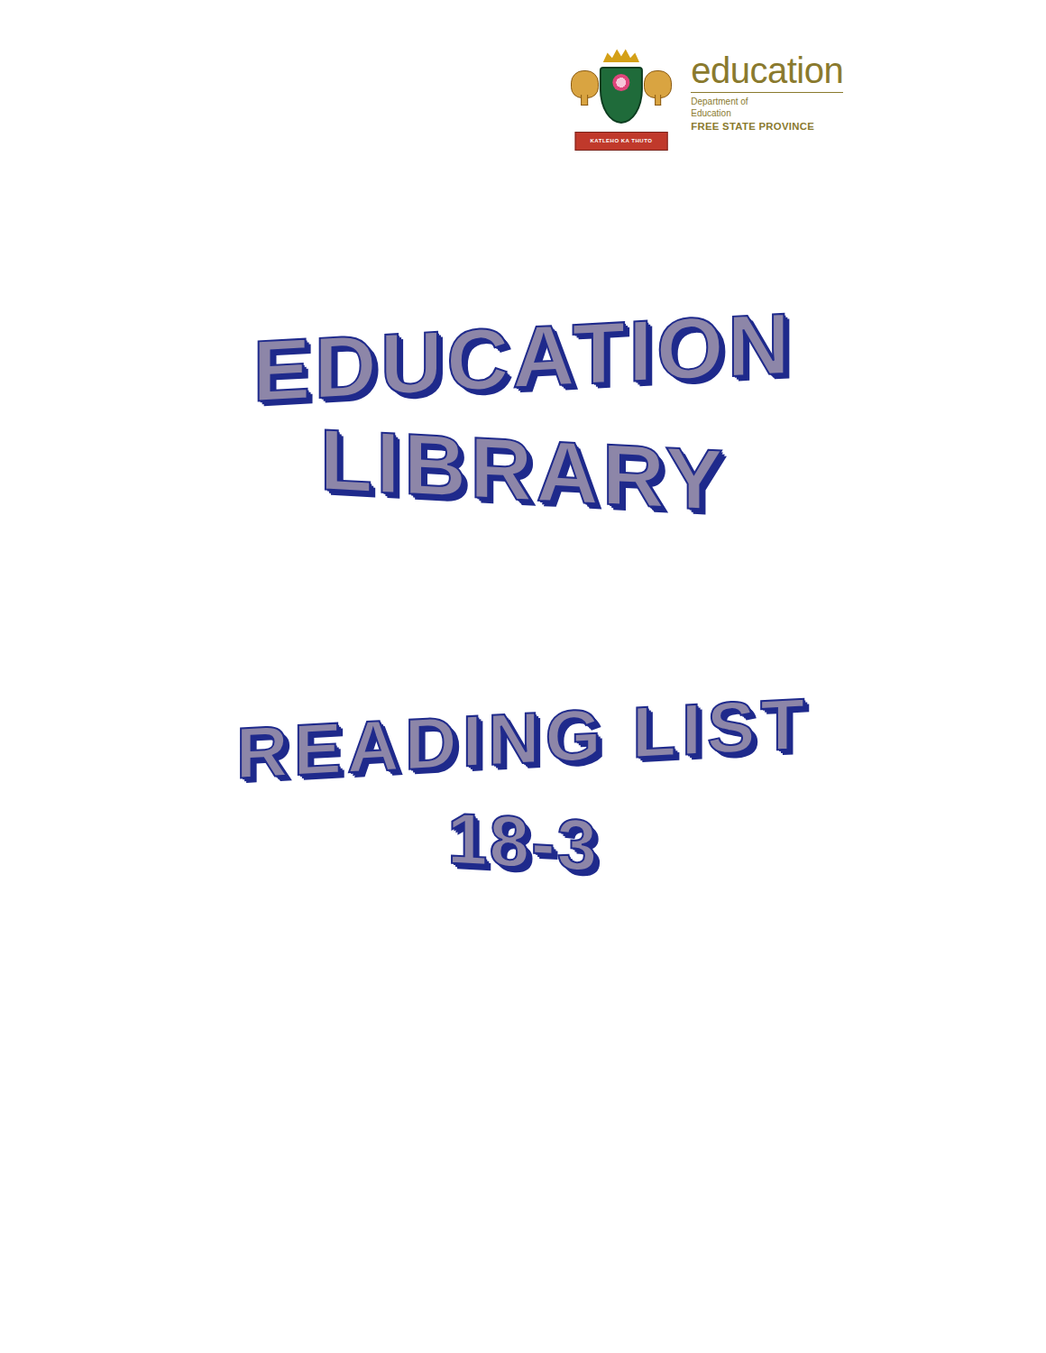KATLEHO KA THUTO
education
Department of
Education
FREE STATE PROVINCE
EDUCATION
LIBRARY
READING LIST
18-3